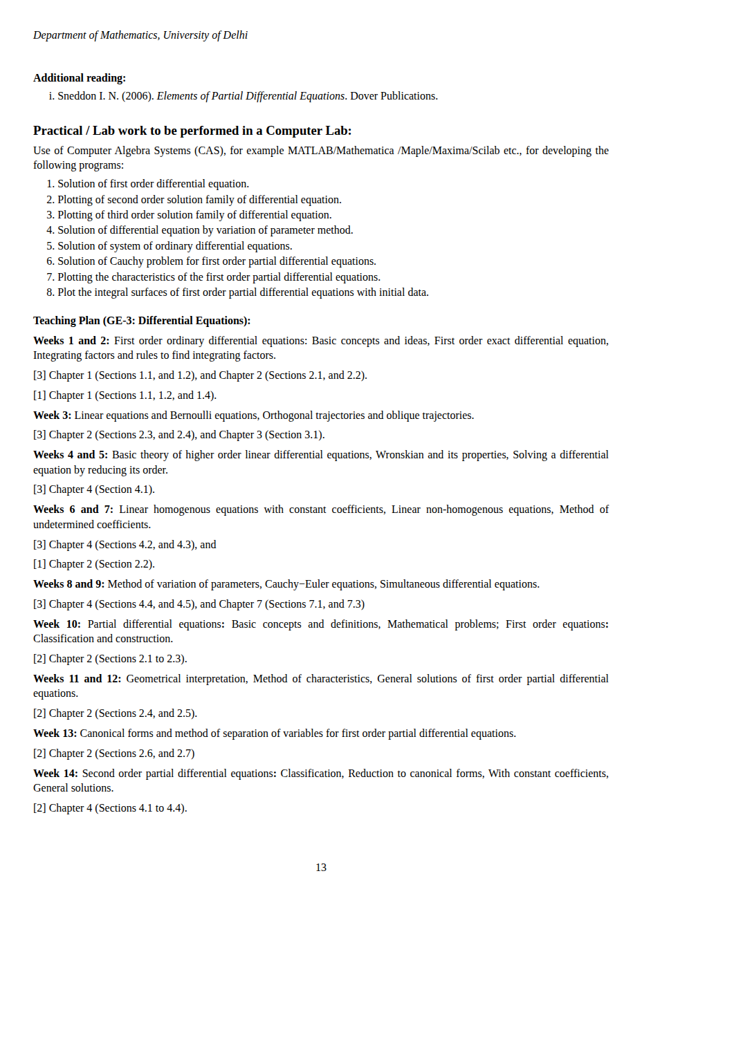Department of Mathematics, University of Delhi
Additional reading:
Sneddon I. N. (2006). Elements of Partial Differential Equations. Dover Publications.
Practical / Lab work to be performed in a Computer Lab:
Use of Computer Algebra Systems (CAS), for example MATLAB/Mathematica /Maple/Maxima/Scilab etc., for developing the following programs:
Solution of first order differential equation.
Plotting of second order solution family of differential equation.
Plotting of third order solution family of differential equation.
Solution of differential equation by variation of parameter method.
Solution of system of ordinary differential equations.
Solution of Cauchy problem for first order partial differential equations.
Plotting the characteristics of the first order partial differential equations.
Plot the integral surfaces of first order partial differential equations with initial data.
Teaching Plan (GE-3: Differential Equations):
Weeks 1 and 2: First order ordinary differential equations: Basic concepts and ideas, First order exact differential equation, Integrating factors and rules to find integrating factors.
[3] Chapter 1 (Sections 1.1, and 1.2), and Chapter 2 (Sections 2.1, and 2.2).
[1] Chapter 1 (Sections 1.1, 1.2, and 1.4).
Week 3: Linear equations and Bernoulli equations, Orthogonal trajectories and oblique trajectories.
[3] Chapter 2 (Sections 2.3, and 2.4), and Chapter 3 (Section 3.1).
Weeks 4 and 5: Basic theory of higher order linear differential equations, Wronskian and its properties, Solving a differential equation by reducing its order.
[3] Chapter 4 (Section 4.1).
Weeks 6 and 7: Linear homogenous equations with constant coefficients, Linear non-homogenous equations, Method of undetermined coefficients.
[3] Chapter 4 (Sections 4.2, and 4.3), and
[1] Chapter 2 (Section 2.2).
Weeks 8 and 9: Method of variation of parameters, Cauchy−Euler equations, Simultaneous differential equations.
[3] Chapter 4 (Sections 4.4, and 4.5), and Chapter 7 (Sections 7.1, and 7.3)
Week 10: Partial differential equations: Basic concepts and definitions, Mathematical problems; First order equations: Classification and construction.
[2] Chapter 2 (Sections 2.1 to 2.3).
Weeks 11 and 12: Geometrical interpretation, Method of characteristics, General solutions of first order partial differential equations.
[2] Chapter 2 (Sections 2.4, and 2.5).
Week 13: Canonical forms and method of separation of variables for first order partial differential equations.
[2] Chapter 2 (Sections 2.6, and 2.7)
Week 14: Second order partial differential equations: Classification, Reduction to canonical forms, With constant coefficients, General solutions.
[2] Chapter 4 (Sections 4.1 to 4.4).
13